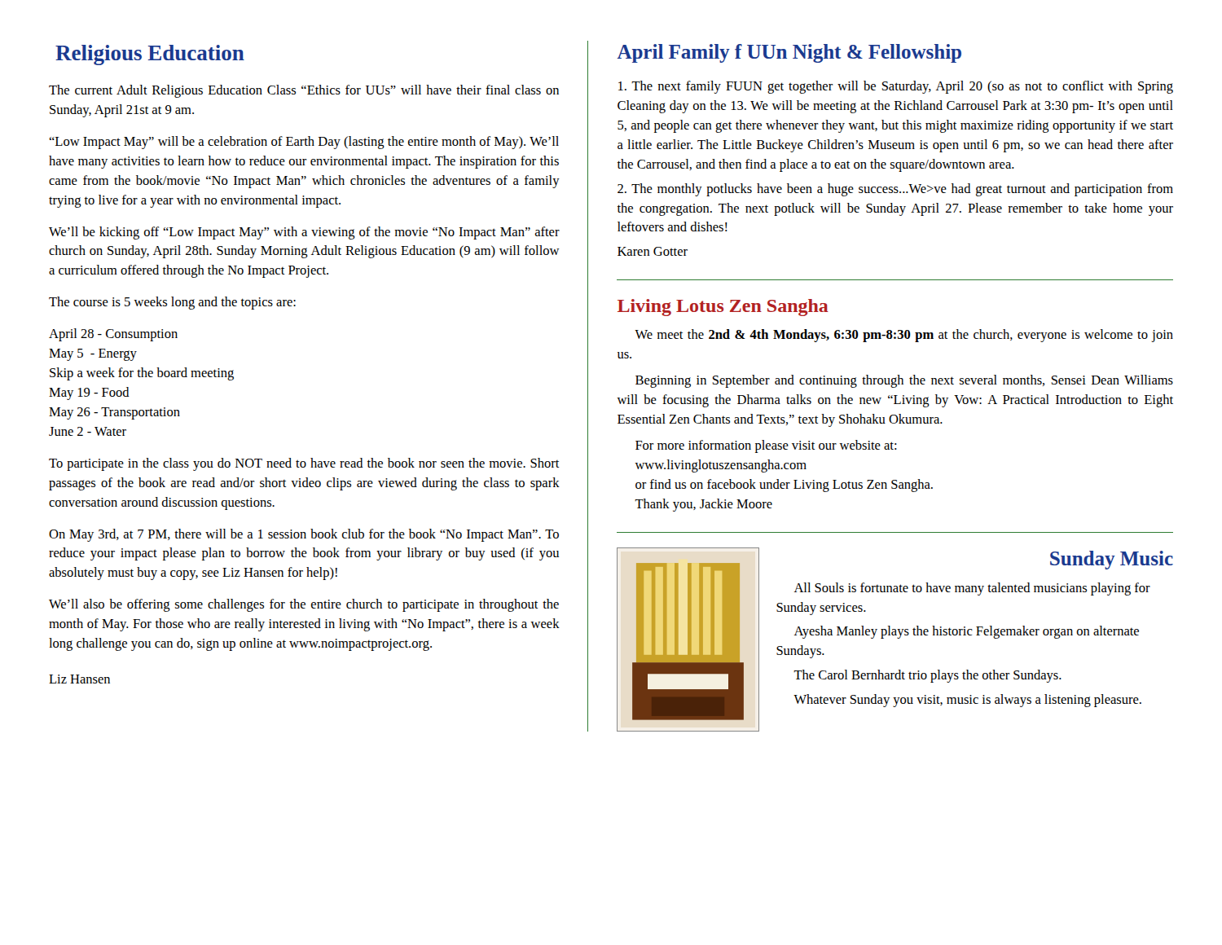Religious Education
The current Adult Religious Education Class “Ethics for UUs” will have their final class on Sunday, April 21st at 9 am.
“Low Impact May” will be a celebration of Earth Day (lasting the entire month of May). We’ll have many activities to learn how to reduce our environmental impact. The inspiration for this came from the book/movie “No Impact Man” which chronicles the adventures of a family trying to live for a year with no environmental impact.
We’ll be kicking off “Low Impact May” with a viewing of the movie “No Impact Man” after church on Sunday, April 28th. Sunday Morning Adult Religious Education (9 am) will follow a curriculum offered through the No Impact Project.
The course is 5 weeks long and the topics are:
April 28 - Consumption
May 5 - Energy
Skip a week for the board meeting
May 19 - Food
May 26 - Transportation
June 2 - Water
To participate in the class you do NOT need to have read the book nor seen the movie. Short passages of the book are read and/or short video clips are viewed during the class to spark conversation around discussion questions.
On May 3rd, at 7 PM, there will be a 1 session book club for the book “No Impact Man”. To reduce your impact please plan to borrow the book from your library or buy used (if you absolutely must buy a copy, see Liz Hansen for help)!
We’ll also be offering some challenges for the entire church to participate in throughout the month of May. For those who are really interested in living with “No Impact”, there is a week long challenge you can do, sign up online at www.noimpactproject.org.
Liz Hansen
April Family f UUn Night & Fellowship
1. The next family FUUN get together will be Saturday, April 20 (so as not to conflict with Spring Cleaning day on the 13. We will be meeting at the Richland Carrousel Park at 3:30 pm- It’s open until 5, and people can get there whenever they want, but this might maximize riding opportunity if we start a little earlier. The Little Buckeye Children’s Museum is open until 6 pm, so we can head there after the Carrousel, and then find a place a to eat on the square/downtown area.
2. The monthly potlucks have been a huge success...We>ve had great turnout and participation from the congregation. The next potluck will be Sunday April 27. Please remember to take home your leftovers and dishes!
Karen Gotter
Living Lotus Zen Sangha
We meet the 2nd & 4th Mondays, 6:30 pm-8:30 pm at the church, everyone is welcome to join us.
Beginning in September and continuing through the next several months, Sensei Dean Williams will be focusing the Dharma talks on the new “Living by Vow: A Practical Introduction to Eight Essential Zen Chants and Texts,” text by Shohaku Okumura.
For more information please visit our website at:
www.livinglotuszensangha.com
or find us on facebook under Living Lotus Zen Sangha.
Thank you, Jackie Moore
Sunday Music
All Souls is fortunate to have many talented musicians playing for Sunday services.
Ayesha Manley plays the historic Felgemaker organ on alternate Sundays.
The Carol Bernhardt trio plays the other Sundays.
Whatever Sunday you visit, music is always a listening pleasure.